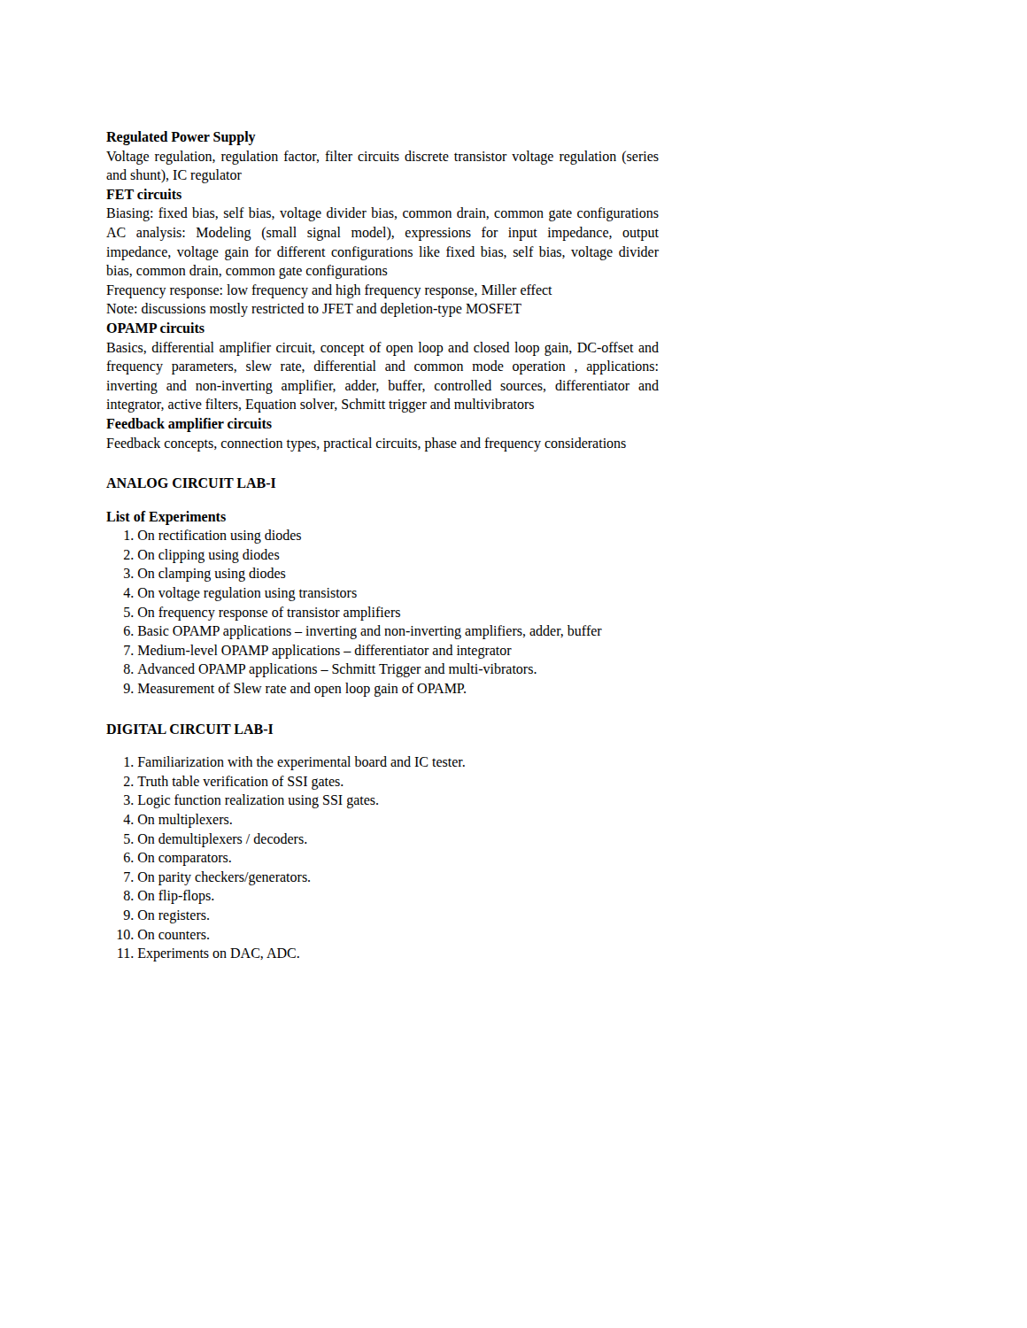Regulated Power Supply
Voltage regulation, regulation factor, filter circuits discrete transistor voltage regulation (series and shunt), IC regulator
FET circuits
Biasing: fixed bias, self bias, voltage divider bias, common drain, common gate configurations AC analysis: Modeling (small signal model), expressions for input impedance, output impedance, voltage gain for different configurations like fixed bias, self bias, voltage divider bias, common drain, common gate configurations
Frequency response: low frequency and high frequency response, Miller effect
Note: discussions mostly restricted to JFET and depletion-type MOSFET
OPAMP circuits
Basics, differential amplifier circuit, concept of open loop and closed loop gain, DC-offset and frequency parameters, slew rate, differential and common mode operation , applications: inverting and non-inverting amplifier, adder, buffer, controlled sources, differentiator and integrator, active filters, Equation solver, Schmitt trigger and multivibrators
Feedback amplifier circuits
Feedback concepts, connection types, practical circuits, phase and frequency considerations
ANALOG CIRCUIT LAB-I
List of Experiments
On rectification using diodes
On clipping using diodes
On clamping using diodes
On voltage regulation using transistors
On frequency response of transistor amplifiers
Basic OPAMP applications – inverting and non-inverting amplifiers, adder, buffer
Medium-level OPAMP applications – differentiator and integrator
Advanced OPAMP applications – Schmitt Trigger and multi-vibrators.
Measurement of Slew rate and open loop gain of OPAMP.
DIGITAL CIRCUIT LAB-I
Familiarization with the experimental board and IC tester.
Truth table verification of SSI gates.
Logic function realization using SSI gates.
On multiplexers.
On demultiplexers / decoders.
On comparators.
On parity checkers/generators.
On flip-flops.
On registers.
On counters.
Experiments on DAC, ADC.